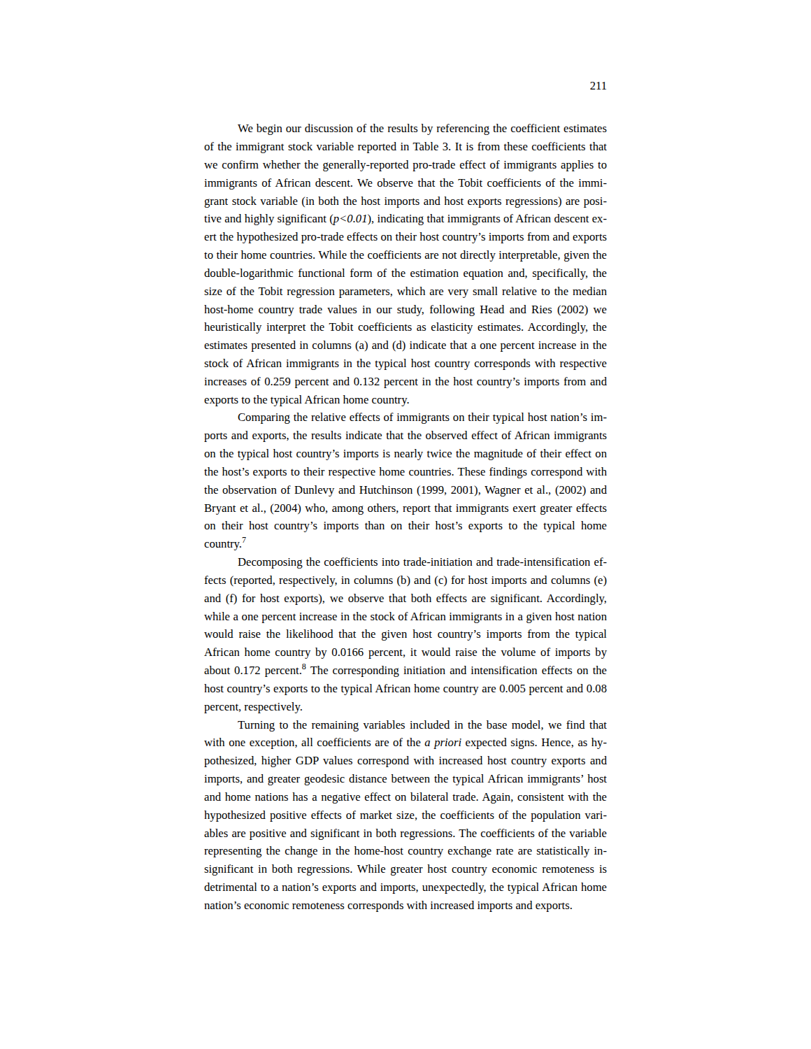211
We begin our discussion of the results by referencing the coefficient estimates of the immigrant stock variable reported in Table 3. It is from these coefficients that we confirm whether the generally-reported pro-trade effect of immigrants applies to immigrants of African descent. We observe that the Tobit coefficients of the immigrant stock variable (in both the host imports and host exports regressions) are positive and highly significant (p<0.01), indicating that immigrants of African descent exert the hypothesized pro-trade effects on their host country’s imports from and exports to their home countries. While the coefficients are not directly interpretable, given the double-logarithmic functional form of the estimation equation and, specifically, the size of the Tobit regression parameters, which are very small relative to the median host-home country trade values in our study, following Head and Ries (2002) we heuristically interpret the Tobit coefficients as elasticity estimates. Accordingly, the estimates presented in columns (a) and (d) indicate that a one percent increase in the stock of African immigrants in the typical host country corresponds with respective increases of 0.259 percent and 0.132 percent in the host country’s imports from and exports to the typical African home country.
Comparing the relative effects of immigrants on their typical host nation’s imports and exports, the results indicate that the observed effect of African immigrants on the typical host country’s imports is nearly twice the magnitude of their effect on the host’s exports to their respective home countries. These findings correspond with the observation of Dunlevy and Hutchinson (1999, 2001), Wagner et al., (2002) and Bryant et al., (2004) who, among others, report that immigrants exert greater effects on their host country’s imports than on their host’s exports to the typical home country.7
Decomposing the coefficients into trade-initiation and trade-intensification effects (reported, respectively, in columns (b) and (c) for host imports and columns (e) and (f) for host exports), we observe that both effects are significant. Accordingly, while a one percent increase in the stock of African immigrants in a given host nation would raise the likelihood that the given host country’s imports from the typical African home country by 0.0166 percent, it would raise the volume of imports by about 0.172 percent.8 The corresponding initiation and intensification effects on the host country’s exports to the typical African home country are 0.005 percent and 0.08 percent, respectively.
Turning to the remaining variables included in the base model, we find that with one exception, all coefficients are of the a priori expected signs. Hence, as hypothesized, higher GDP values correspond with increased host country exports and imports, and greater geodesic distance between the typical African immigrants’ host and home nations has a negative effect on bilateral trade. Again, consistent with the hypothesized positive effects of market size, the coefficients of the population variables are positive and significant in both regressions. The coefficients of the variable representing the change in the home-host country exchange rate are statistically insignificant in both regressions. While greater host country economic remoteness is detrimental to a nation’s exports and imports, unexpectedly, the typical African home nation’s economic remoteness corresponds with increased imports and exports.